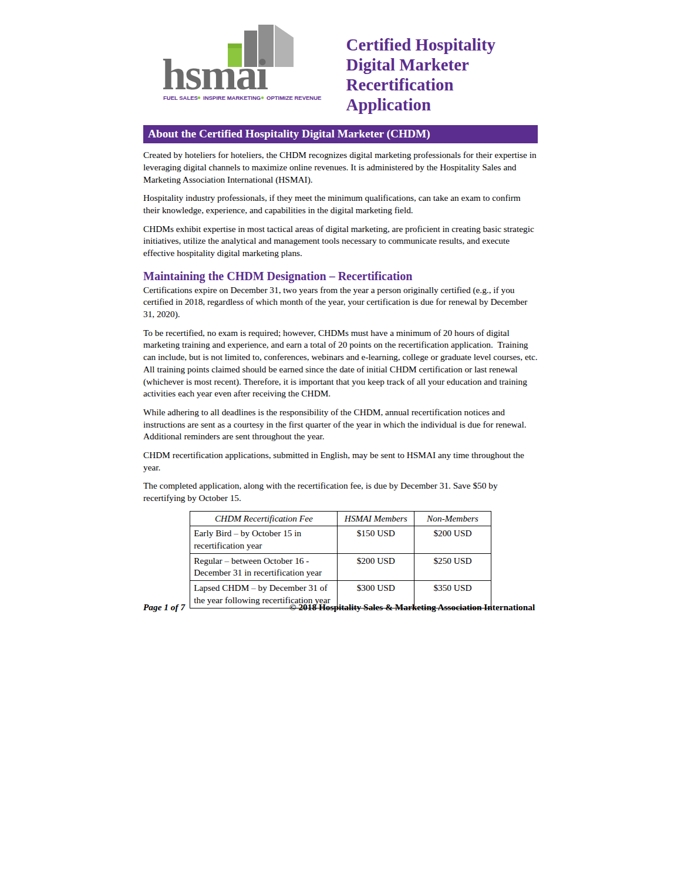hsmai FUEL SALES INSPIRE MARKETING OPTIMIZE REVENUE
Certified Hospitality Digital Marketer
Recertification Application
About the Certified Hospitality Digital Marketer (CHDM)
Created by hoteliers for hoteliers, the CHDM recognizes digital marketing professionals for their expertise in leveraging digital channels to maximize online revenues. It is administered by the Hospitality Sales and Marketing Association International (HSMAI).
Hospitality industry professionals, if they meet the minimum qualifications, can take an exam to confirm their knowledge, experience, and capabilities in the digital marketing field.
CHDMs exhibit expertise in most tactical areas of digital marketing, are proficient in creating basic strategic initiatives, utilize the analytical and management tools necessary to communicate results, and execute effective hospitality digital marketing plans.
Maintaining the CHDM Designation – Recertification
Certifications expire on December 31, two years from the year a person originally certified (e.g., if you certified in 2018, regardless of which month of the year, your certification is due for renewal by December 31, 2020).
To be recertified, no exam is required; however, CHDMs must have a minimum of 20 hours of digital marketing training and experience, and earn a total of 20 points on the recertification application. Training can include, but is not limited to, conferences, webinars and e-learning, college or graduate level courses, etc. All training points claimed should be earned since the date of initial CHDM certification or last renewal (whichever is most recent). Therefore, it is important that you keep track of all your education and training activities each year even after receiving the CHDM.
While adhering to all deadlines is the responsibility of the CHDM, annual recertification notices and instructions are sent as a courtesy in the first quarter of the year in which the individual is due for renewal. Additional reminders are sent throughout the year.
CHDM recertification applications, submitted in English, may be sent to HSMAI any time throughout the year.
The completed application, along with the recertification fee, is due by December 31. Save $50 by recertifying by October 15.
| CHDM Recertification Fee | HSMAI Members | Non-Members |
| --- | --- | --- |
| Early Bird – by October 15 in recertification year | $150 USD | $200 USD |
| Regular – between October 16 - December 31 in recertification year | $200 USD | $250 USD |
| Lapsed CHDM – by December 31 of the year following recertification year | $300 USD | $350 USD |
Page 1 of 7
© 2018 Hospitality Sales & Marketing Association International